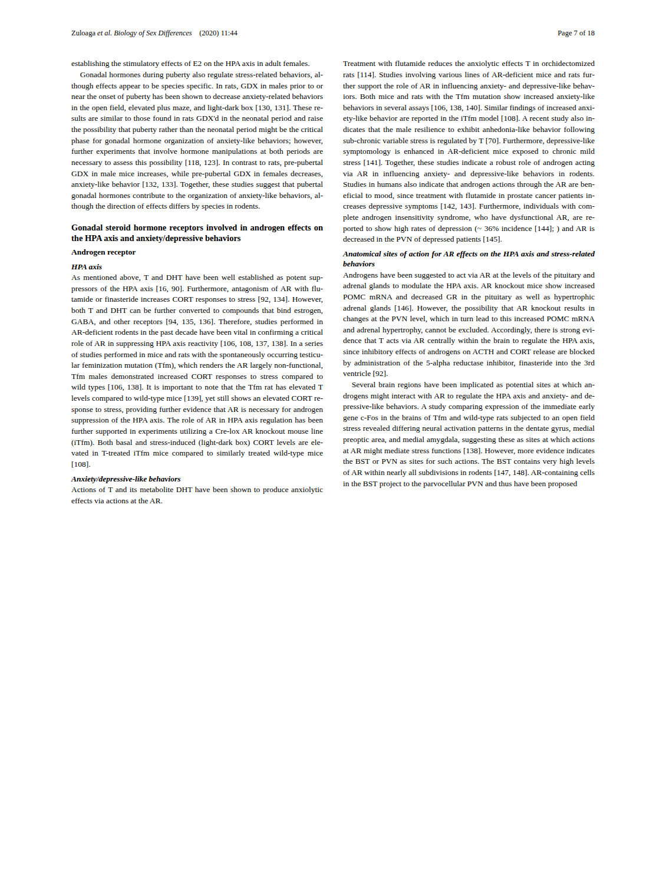Zuloaga et al. Biology of Sex Differences (2020) 11:44
Page 7 of 18
establishing the stimulatory effects of E2 on the HPA axis in adult females.
Gonadal hormones during puberty also regulate stress-related behaviors, although effects appear to be species specific. In rats, GDX in males prior to or near the onset of puberty has been shown to decrease anxiety-related behaviors in the open field, elevated plus maze, and light-dark box [130, 131]. These results are similar to those found in rats GDX'd in the neonatal period and raise the possibility that puberty rather than the neonatal period might be the critical phase for gonadal hormone organization of anxiety-like behaviors; however, further experiments that involve hormone manipulations at both periods are necessary to assess this possibility [118, 123]. In contrast to rats, pre-pubertal GDX in male mice increases, while pre-pubertal GDX in females decreases, anxiety-like behavior [132, 133]. Together, these studies suggest that pubertal gonadal hormones contribute to the organization of anxiety-like behaviors, although the direction of effects differs by species in rodents.
Gonadal steroid hormone receptors involved in androgen effects on the HPA axis and anxiety/depressive behaviors
Androgen receptor
HPA axis
As mentioned above, T and DHT have been well established as potent suppressors of the HPA axis [16, 90]. Furthermore, antagonism of AR with flutamide or finasteride increases CORT responses to stress [92, 134]. However, both T and DHT can be further converted to compounds that bind estrogen, GABA, and other receptors [94, 135, 136]. Therefore, studies performed in AR-deficient rodents in the past decade have been vital in confirming a critical role of AR in suppressing HPA axis reactivity [106, 108, 137, 138]. In a series of studies performed in mice and rats with the spontaneously occurring testicular feminization mutation (Tfm), which renders the AR largely non-functional, Tfm males demonstrated increased CORT responses to stress compared to wild types [106, 138]. It is important to note that the Tfm rat has elevated T levels compared to wild-type mice [139], yet still shows an elevated CORT response to stress, providing further evidence that AR is necessary for androgen suppression of the HPA axis. The role of AR in HPA axis regulation has been further supported in experiments utilizing a Cre-lox AR knockout mouse line (iTfm). Both basal and stress-induced (light-dark box) CORT levels are elevated in T-treated iTfm mice compared to similarly treated wild-type mice [108].
Anxiety/depressive-like behaviors
Actions of T and its metabolite DHT have been shown to produce anxiolytic effects via actions at the AR.
Treatment with flutamide reduces the anxiolytic effects T in orchidectomized rats [114]. Studies involving various lines of AR-deficient mice and rats further support the role of AR in influencing anxiety- and depressive-like behaviors. Both mice and rats with the Tfm mutation show increased anxiety-like behaviors in several assays [106, 138, 140]. Similar findings of increased anxiety-like behavior are reported in the iTfm model [108]. A recent study also indicates that the male resilience to exhibit anhedonia-like behavior following sub-chronic variable stress is regulated by T [70]. Furthermore, depressive-like symptomology is enhanced in AR-deficient mice exposed to chronic mild stress [141]. Together, these studies indicate a robust role of androgen acting via AR in influencing anxiety- and depressive-like behaviors in rodents. Studies in humans also indicate that androgen actions through the AR are beneficial to mood, since treatment with flutamide in prostate cancer patients increases depressive symptoms [142, 143]. Furthermore, individuals with complete androgen insensitivity syndrome, who have dysfunctional AR, are reported to show high rates of depression (~ 36% incidence [144]; ) and AR is decreased in the PVN of depressed patients [145].
Anatomical sites of action for AR effects on the HPA axis and stress-related behaviors
Androgens have been suggested to act via AR at the levels of the pituitary and adrenal glands to modulate the HPA axis. AR knockout mice show increased POMC mRNA and decreased GR in the pituitary as well as hypertrophic adrenal glands [146]. However, the possibility that AR knockout results in changes at the PVN level, which in turn lead to this increased POMC mRNA and adrenal hypertrophy, cannot be excluded. Accordingly, there is strong evidence that T acts via AR centrally within the brain to regulate the HPA axis, since inhibitory effects of androgens on ACTH and CORT release are blocked by administration of the 5-alpha reductase inhibitor, finasteride into the 3rd ventricle [92].
Several brain regions have been implicated as potential sites at which androgens might interact with AR to regulate the HPA axis and anxiety- and depressive-like behaviors. A study comparing expression of the immediate early gene c-Fos in the brains of Tfm and wild-type rats subjected to an open field stress revealed differing neural activation patterns in the dentate gyrus, medial preoptic area, and medial amygdala, suggesting these as sites at which actions at AR might mediate stress functions [138]. However, more evidence indicates the BST or PVN as sites for such actions. The BST contains very high levels of AR within nearly all subdivisions in rodents [147, 148]. AR-containing cells in the BST project to the parvocellular PVN and thus have been proposed